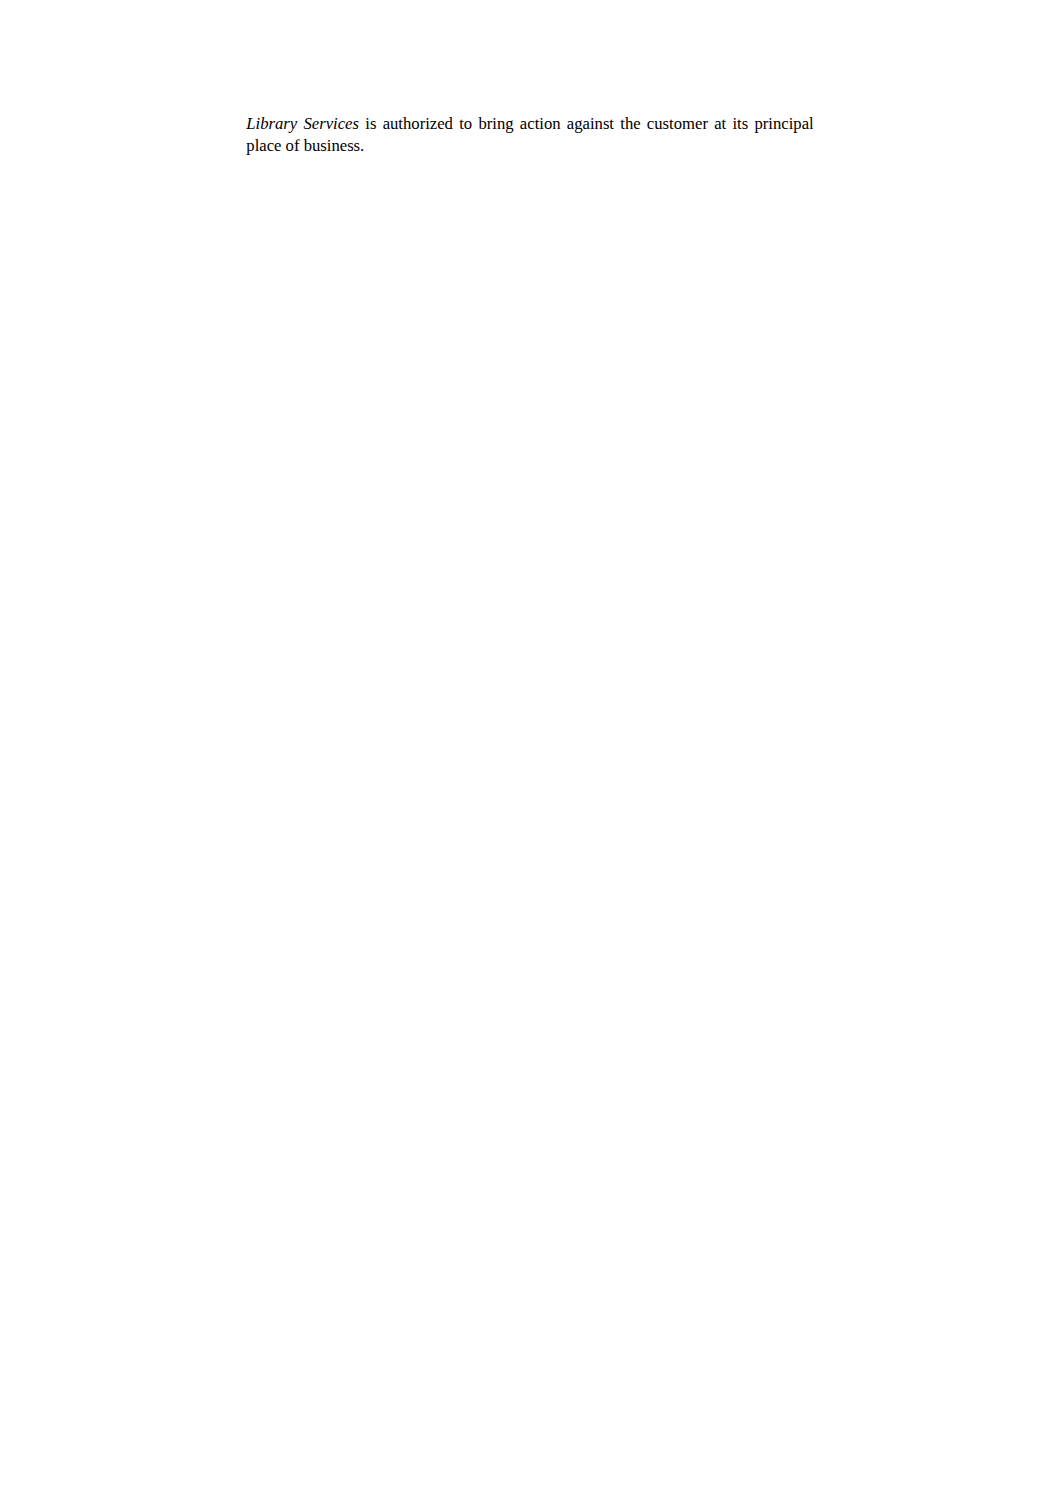Library Services is authorized to bring action against the customer at its principal place of business.